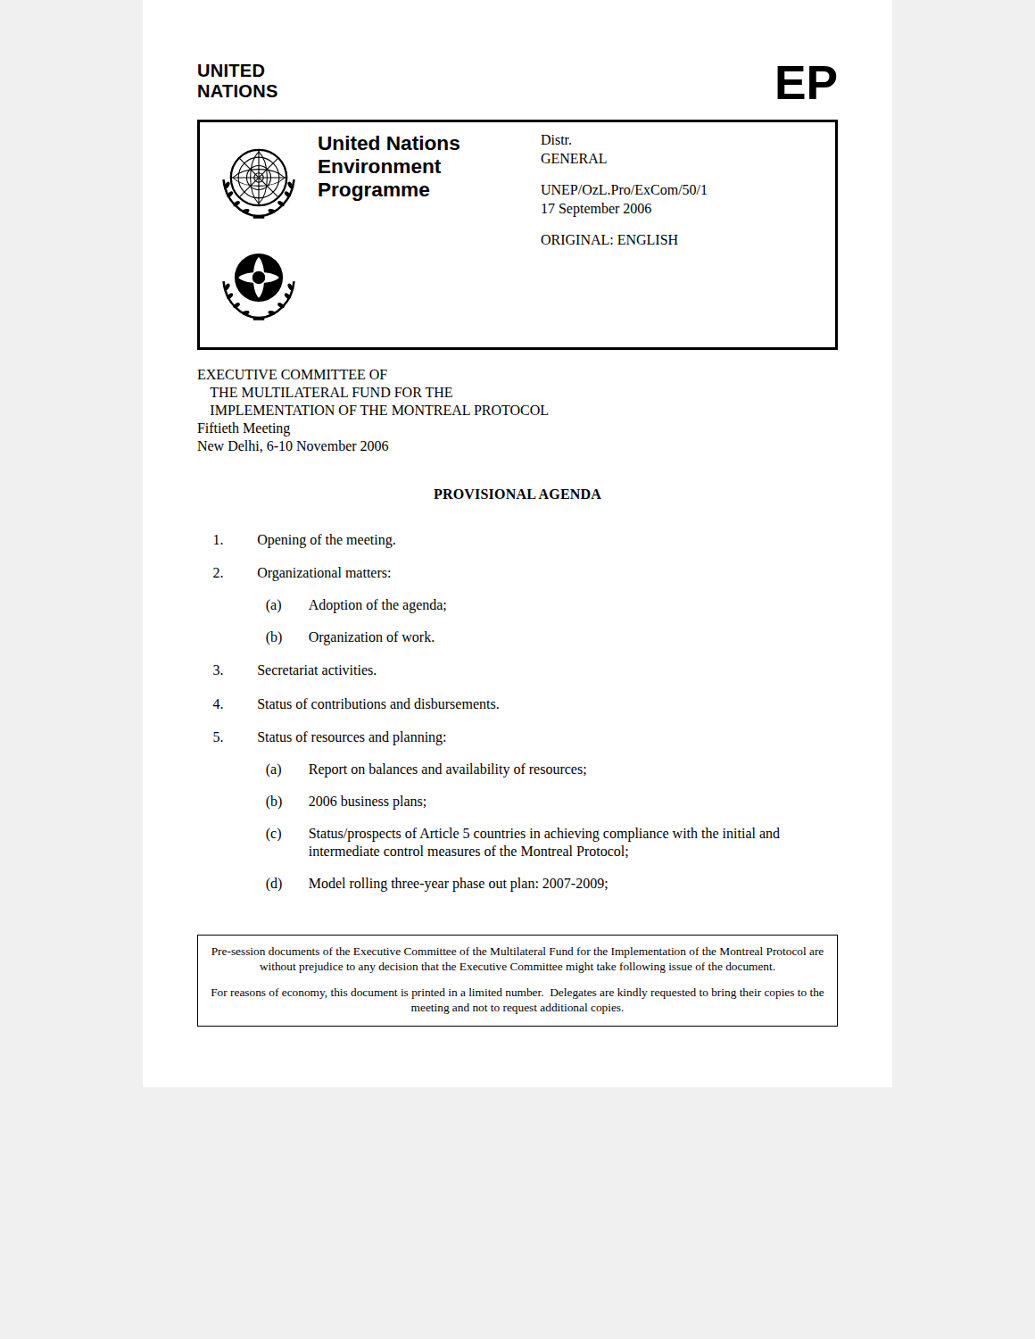UNITED
NATIONS
EP
United Nations
Environment
Programme
Distr.
GENERAL
UNEP/OzL.Pro/ExCom/50/1
17 September 2006
ORIGINAL: ENGLISH
EXECUTIVE COMMITTEE OF
THE MULTILATERAL FUND FOR THE
IMPLEMENTATION OF THE MONTREAL PROTOCOL
Fiftieth Meeting
New Delhi, 6-10 November 2006
PROVISIONAL AGENDA
1. Opening of the meeting.
2. Organizational matters:
(a) Adoption of the agenda;
(b) Organization of work.
3. Secretariat activities.
4. Status of contributions and disbursements.
5. Status of resources and planning:
(a) Report on balances and availability of resources;
(b) 2006 business plans;
(c) Status/prospects of Article 5 countries in achieving compliance with the initial and intermediate control measures of the Montreal Protocol;
(d) Model rolling three-year phase out plan: 2007-2009;
Pre-session documents of the Executive Committee of the Multilateral Fund for the Implementation of the Montreal Protocol are without prejudice to any decision that the Executive Committee might take following issue of the document.
For reasons of economy, this document is printed in a limited number. Delegates are kindly requested to bring their copies to the meeting and not to request additional copies.